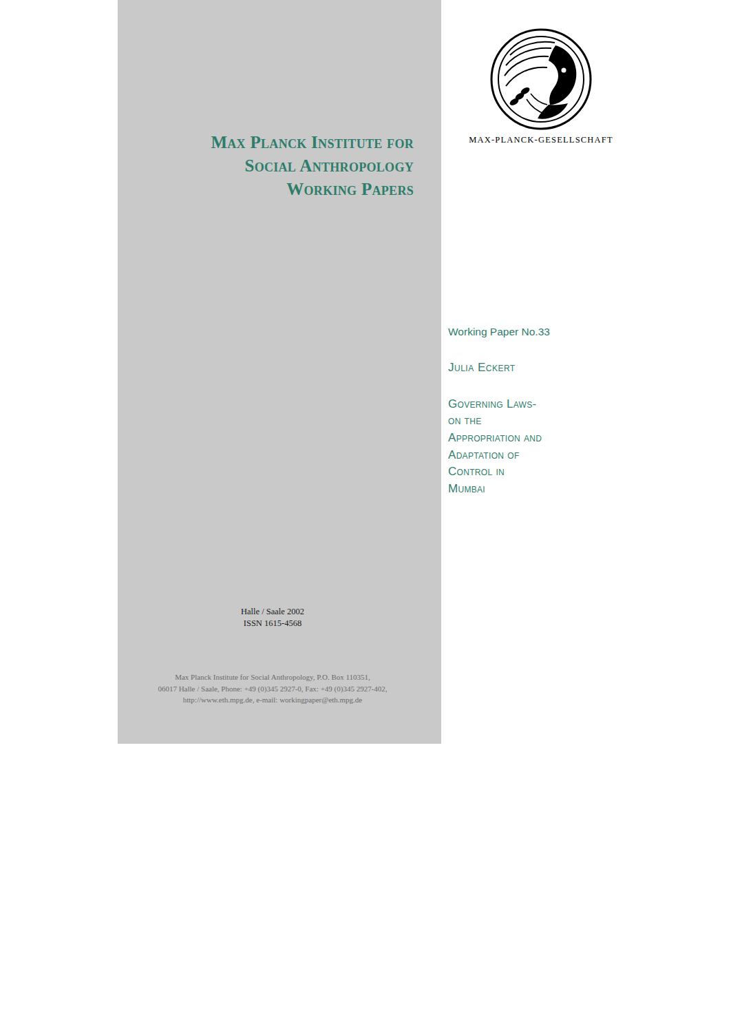MAX-PLANCK-GESELLSCHAFT
Max Planck Institute for Social Anthropology Working Papers
Working Paper No.33
Julia Eckert
Governing Laws-
on the
Appropriation and
Adaptation of
Control in
Mumbai
Halle / Saale 2002
ISSN 1615-4568
Max Planck Institute for Social Anthropology, P.O. Box 110351,
06017 Halle / Saale, Phone: +49 (0)345 2927-0, Fax: +49 (0)345 2927-402,
http://www.eth.mpg.de, e-mail: workingpaper@eth.mpg.de